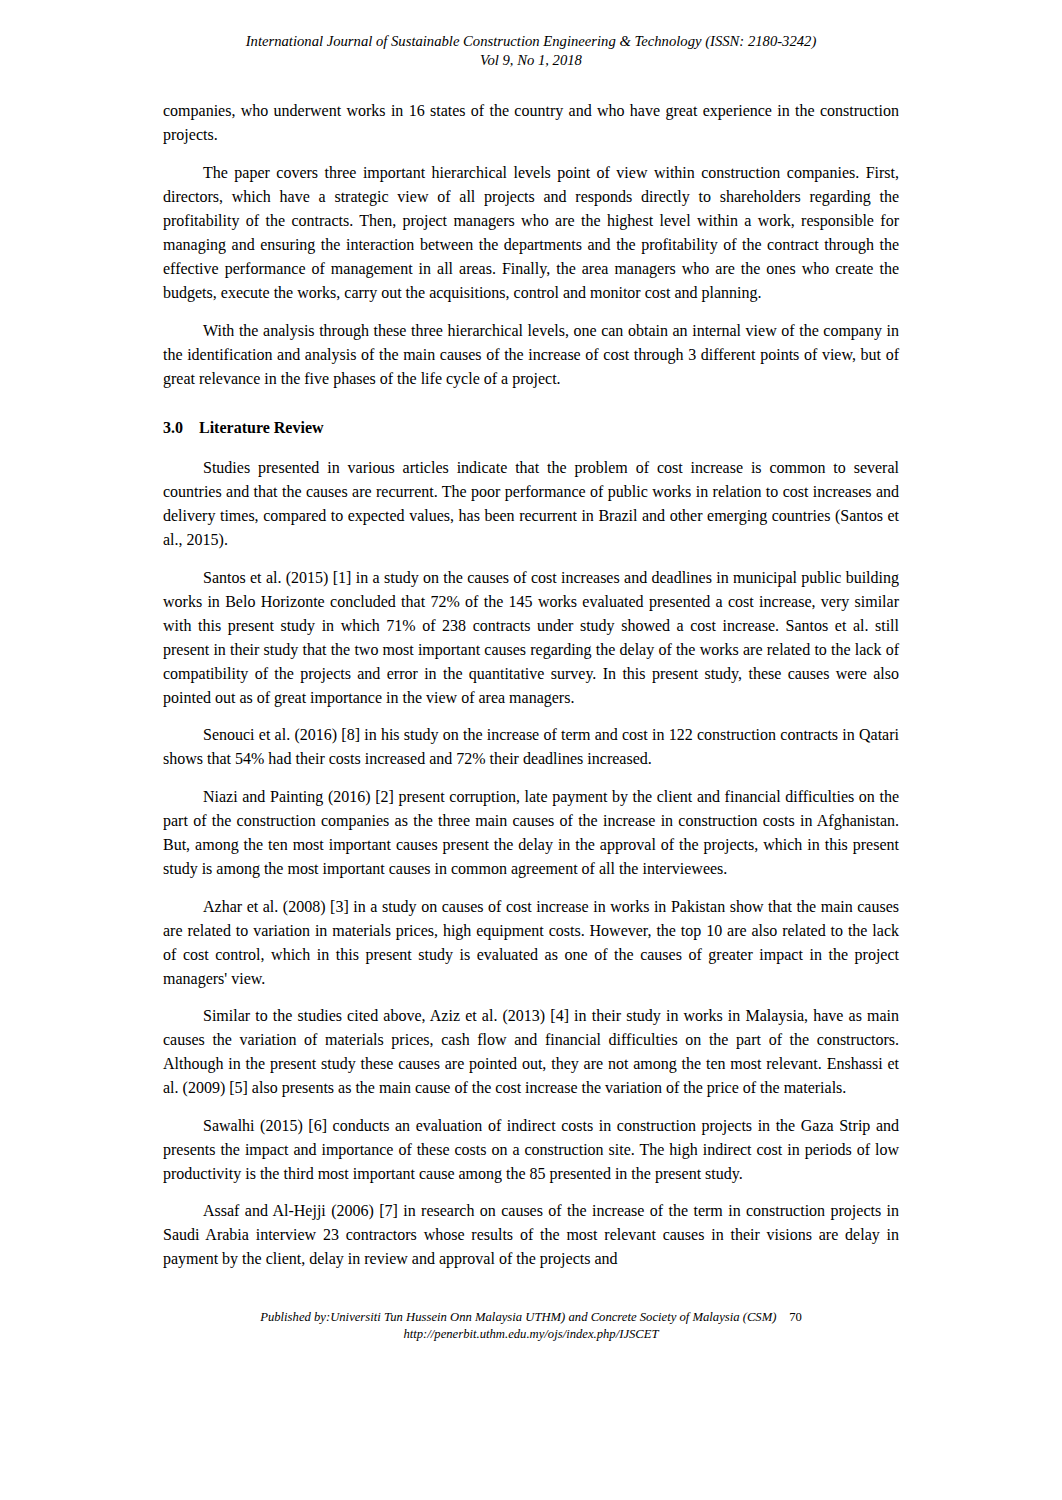International Journal of Sustainable Construction Engineering & Technology (ISSN: 2180-3242)
Vol 9, No 1, 2018
companies, who underwent works in 16 states of the country and who have great experience in the construction projects.
The paper covers three important hierarchical levels point of view within construction companies. First, directors, which have a strategic view of all projects and responds directly to shareholders regarding the profitability of the contracts. Then, project managers who are the highest level within a work, responsible for managing and ensuring the interaction between the departments and the profitability of the contract through the effective performance of management in all areas. Finally, the area managers who are the ones who create the budgets, execute the works, carry out the acquisitions, control and monitor cost and planning.
With the analysis through these three hierarchical levels, one can obtain an internal view of the company in the identification and analysis of the main causes of the increase of cost through 3 different points of view, but of great relevance in the five phases of the life cycle of a project.
3.0 Literature Review
Studies presented in various articles indicate that the problem of cost increase is common to several countries and that the causes are recurrent. The poor performance of public works in relation to cost increases and delivery times, compared to expected values, has been recurrent in Brazil and other emerging countries (Santos et al., 2015).
Santos et al. (2015) [1] in a study on the causes of cost increases and deadlines in municipal public building works in Belo Horizonte concluded that 72% of the 145 works evaluated presented a cost increase, very similar with this present study in which 71% of 238 contracts under study showed a cost increase. Santos et al. still present in their study that the two most important causes regarding the delay of the works are related to the lack of compatibility of the projects and error in the quantitative survey. In this present study, these causes were also pointed out as of great importance in the view of area managers.
Senouci et al. (2016) [8] in his study on the increase of term and cost in 122 construction contracts in Qatari shows that 54% had their costs increased and 72% their deadlines increased.
Niazi and Painting (2016) [2] present corruption, late payment by the client and financial difficulties on the part of the construction companies as the three main causes of the increase in construction costs in Afghanistan. But, among the ten most important causes present the delay in the approval of the projects, which in this present study is among the most important causes in common agreement of all the interviewees.
Azhar et al. (2008) [3] in a study on causes of cost increase in works in Pakistan show that the main causes are related to variation in materials prices, high equipment costs. However, the top 10 are also related to the lack of cost control, which in this present study is evaluated as one of the causes of greater impact in the project managers' view.
Similar to the studies cited above, Aziz et al. (2013) [4] in their study in works in Malaysia, have as main causes the variation of materials prices, cash flow and financial difficulties on the part of the constructors. Although in the present study these causes are pointed out, they are not among the ten most relevant. Enshassi et al. (2009) [5] also presents as the main cause of the cost increase the variation of the price of the materials.
Sawalhi (2015) [6] conducts an evaluation of indirect costs in construction projects in the Gaza Strip and presents the impact and importance of these costs on a construction site. The high indirect cost in periods of low productivity is the third most important cause among the 85 presented in the present study.
Assaf and Al-Hejji (2006) [7] in research on causes of the increase of the term in construction projects in Saudi Arabia interview 23 contractors whose results of the most relevant causes in their visions are delay in payment by the client, delay in review and approval of the projects and
Published by:Universiti Tun Hussein Onn Malaysia UTHM) and Concrete Society of Malaysia (CSM) 70
http://penerbit.uthm.edu.my/ojs/index.php/IJSCET